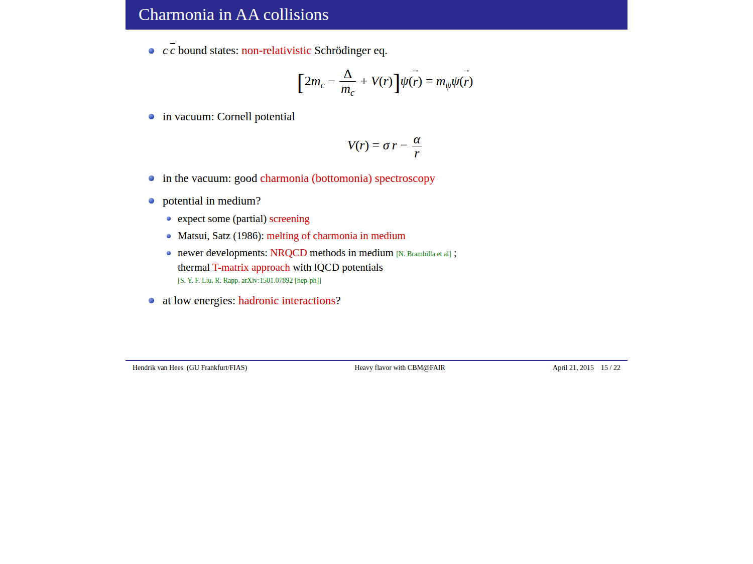Charmonia in AA collisions
c c bound states: non-relativistic Schrödinger eq.
[2mc − Δmc + V(r)] ψ(r) = mψψ(r)
in vacuum: Cornell potential
V(r) = σ r − αr
in the vacuum: good charmonia (bottomonia) spectroscopy
potential in medium?
expect some (partial) screening
Matsui, Satz (1986): melting of charmonia in medium
newer developments: NRQCD methods in medium [N. Brambilla et al] ;
thermal T-matrix approach with lQCD potentials
[S. Y. F. Liu, R. Rapp, arXiv:1501.07892 [hep-ph]]
at low energies: hadronic interactions?
Hendrik van Hees (GU Frankfurt/FIAS)
Heavy flavor with CBM@FAIR
April 21, 2015 15 / 22